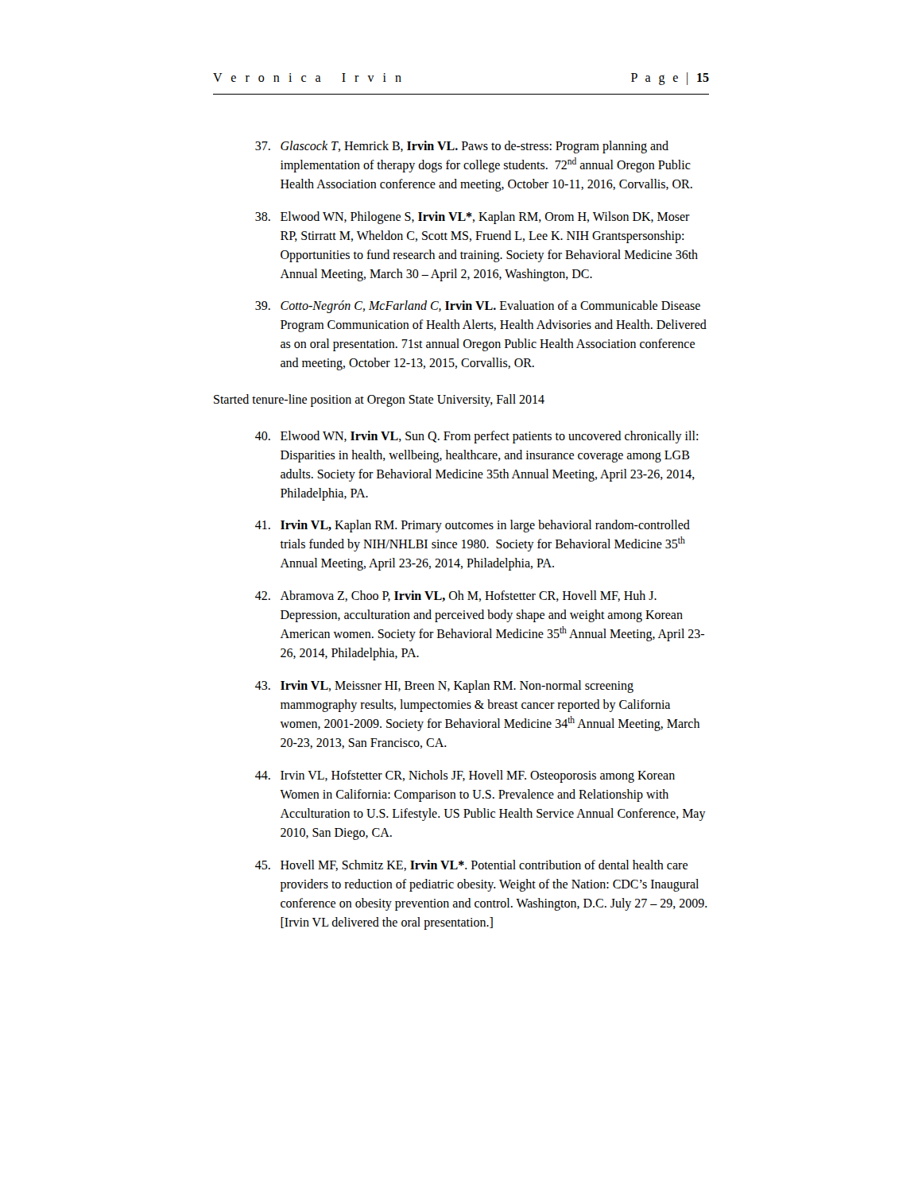V e r o n i c a I r v i n P a g e | 15
Glascock T, Hemrick B, Irvin VL. Paws to de-stress: Program planning and implementation of therapy dogs for college students. 72nd annual Oregon Public Health Association conference and meeting, October 10-11, 2016, Corvallis, OR.
Elwood WN, Philogene S, Irvin VL*, Kaplan RM, Orom H, Wilson DK, Moser RP, Stirratt M, Wheldon C, Scott MS, Fruend L, Lee K. NIH Grantspersonship: Opportunities to fund research and training. Society for Behavioral Medicine 36th Annual Meeting, March 30 – April 2, 2016, Washington, DC.
Cotto-Negrón C, McFarland C, Irvin VL. Evaluation of a Communicable Disease Program Communication of Health Alerts, Health Advisories and Health. Delivered as on oral presentation. 71st annual Oregon Public Health Association conference and meeting, October 12-13, 2015, Corvallis, OR.
Started tenure-line position at Oregon State University, Fall 2014
Elwood WN, Irvin VL, Sun Q. From perfect patients to uncovered chronically ill: Disparities in health, wellbeing, healthcare, and insurance coverage among LGB adults. Society for Behavioral Medicine 35th Annual Meeting, April 23-26, 2014, Philadelphia, PA.
Irvin VL, Kaplan RM. Primary outcomes in large behavioral random-controlled trials funded by NIH/NHLBI since 1980. Society for Behavioral Medicine 35th Annual Meeting, April 23-26, 2014, Philadelphia, PA.
Abramova Z, Choo P, Irvin VL, Oh M, Hofstetter CR, Hovell MF, Huh J. Depression, acculturation and perceived body shape and weight among Korean American women. Society for Behavioral Medicine 35th Annual Meeting, April 23-26, 2014, Philadelphia, PA.
Irvin VL, Meissner HI, Breen N, Kaplan RM. Non-normal screening mammography results, lumpectomies & breast cancer reported by California women, 2001-2009. Society for Behavioral Medicine 34th Annual Meeting, March 20-23, 2013, San Francisco, CA.
Irvin VL, Hofstetter CR, Nichols JF, Hovell MF. Osteoporosis among Korean Women in California: Comparison to U.S. Prevalence and Relationship with Acculturation to U.S. Lifestyle. US Public Health Service Annual Conference, May 2010, San Diego, CA.
Hovell MF, Schmitz KE, Irvin VL*. Potential contribution of dental health care providers to reduction of pediatric obesity. Weight of the Nation: CDC’s Inaugural conference on obesity prevention and control. Washington, D.C. July 27 – 29, 2009. [Irvin VL delivered the oral presentation.]